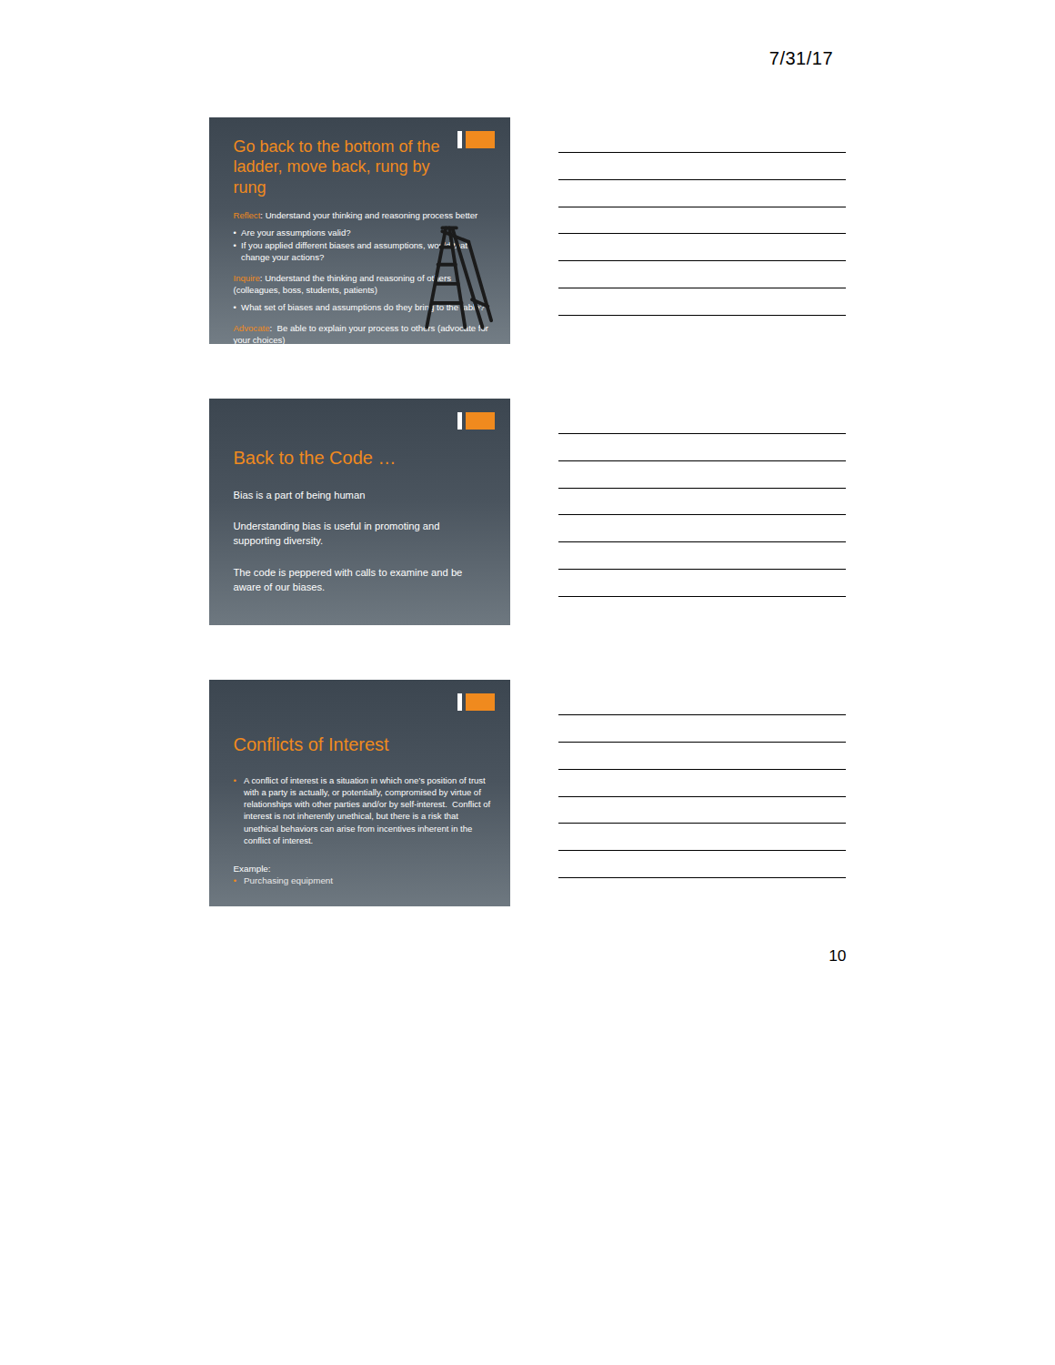7/31/17
Go back to the bottom of the ladder, move back, rung by rung
Reflect: Understand your thinking and reasoning process better
Are your assumptions valid?
If you applied different biases and assumptions, would that change your actions?
Inquire: Understand the thinking and reasoning of others (colleagues, boss, students, patients)
What set of biases and assumptions do they bring to the table?
Advocate: Be able to explain your process to others (advocate for your choices)
Back to the Code …
Bias is a part of being human
Understanding bias is useful in promoting and supporting diversity.
The code is peppered with calls to examine and be aware of our biases.
Conflicts of Interest
A conflict of interest is a situation in which one’s position of trust with a party is actually, or potentially, compromised by virtue of relationships with other parties and/or by self-interest. Conflict of interest is not inherently unethical, but there is a risk that unethical behaviors can arise from incentives inherent in the conflict of interest.
Example:
Purchasing equipment
10